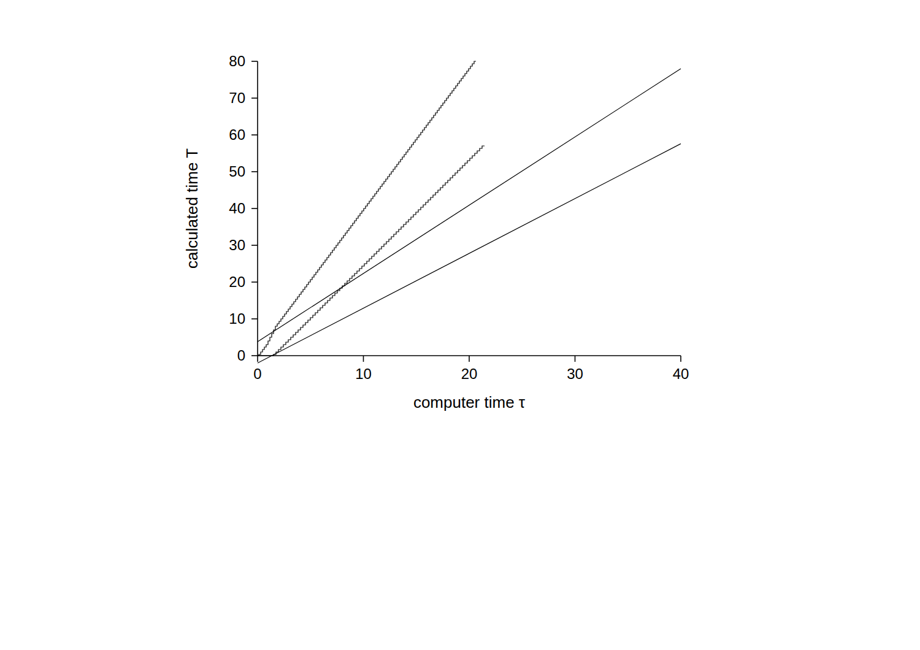0 10 20 30 40 0 10 20 30 40 50 60 70 80 computer time τ calculated time T